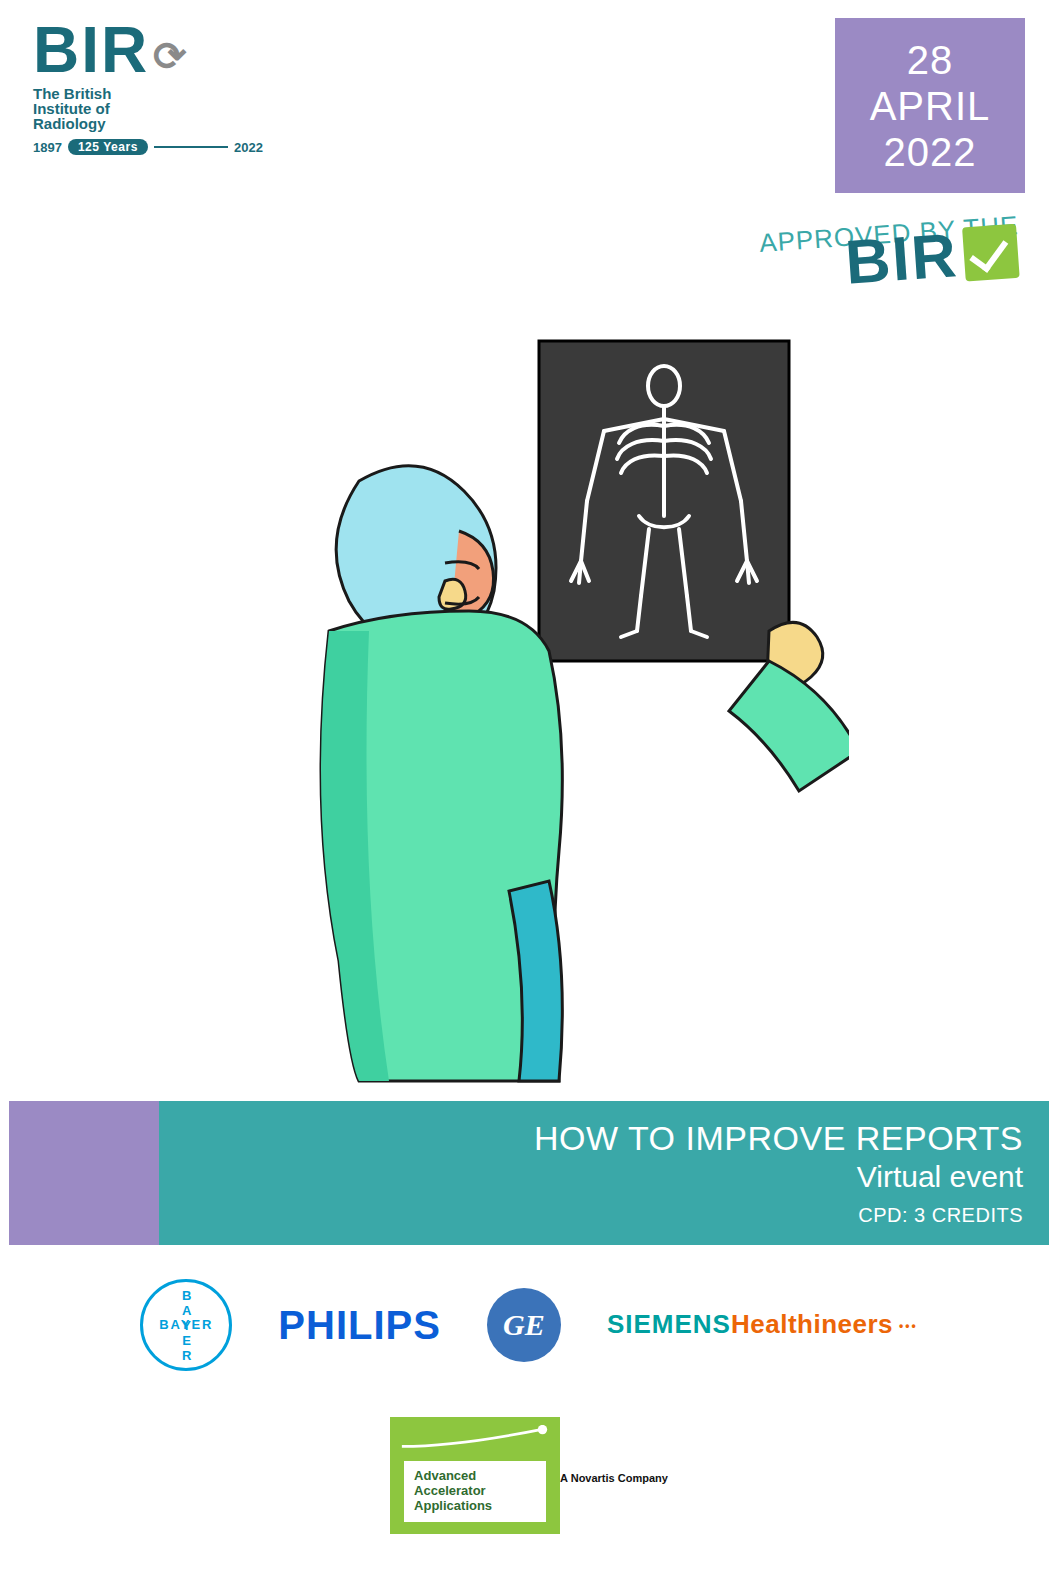BIR⟳
The British Institute of Radiology
1897 125 Years 2022
28
APRIL
2022
APPROVED BY THE
BIR
HOW TO IMPROVE REPORTS
Virtual event
CPD: 3 CREDITS
BAYER BAYER
PHILIPS
GE
SIEMENS
Healthineers•••
Advanced
Accelerator
Applications
A Novartis Company